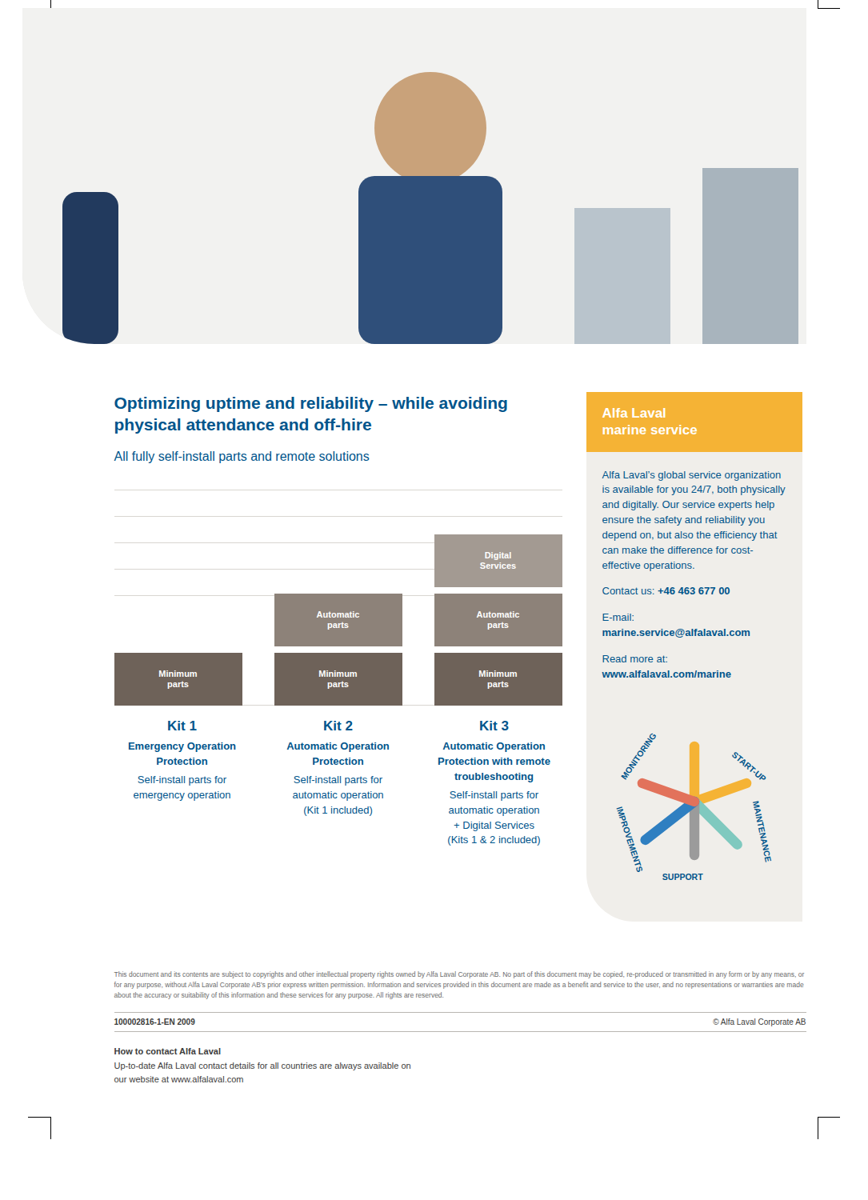Optimizing uptime and reliability – while avoiding
physical attendance and off-hire
All fully self-install parts and remote solutions
Minimum
parts
Automatic
parts
Minimum
parts
Digital
Services
Automatic
parts
Minimum
parts
Kit 1
Emergency Operation Protection
Self-install parts for emergency operation
Kit 2
Automatic Operation Protection
Self-install parts for automatic operation
(Kit 1 included)
Kit 3
Automatic Operation Protection with remote troubleshooting
Self-install parts for automatic operation
+ Digital Services
(Kits 1 & 2 included)
Alfa Laval
marine service
Alfa Laval’s global service organization is available for you 24/7, both physically and digitally. Our service experts help ensure the safety and reliability you depend on, but also the efficiency that can make the difference for cost-effective operations.
Contact us: +46 463 677 00
E-mail:
marine.service@alfalaval.com
Read more at:
www.alfalaval.com/marine
MONITORING START-UP MAINTENANCE SUPPORT IMPROVEMENTS
This document and its contents are subject to copyrights and other intellectual property rights owned by Alfa Laval Corporate AB. No part of this document may be copied, re-produced or transmitted in any form or by any means, or for any purpose, without Alfa Laval Corporate AB’s prior express written permission. Information and services provided in this document are made as a benefit and service to the user, and no representations or warranties are made about the accuracy or suitability of this information and these services for any purpose. All rights are reserved.
100002816-1-EN 2009 © Alfa Laval Corporate AB
How to contact Alfa Laval Up-to-date Alfa Laval contact details for all countries are always available on
our website at www.alfalaval.com